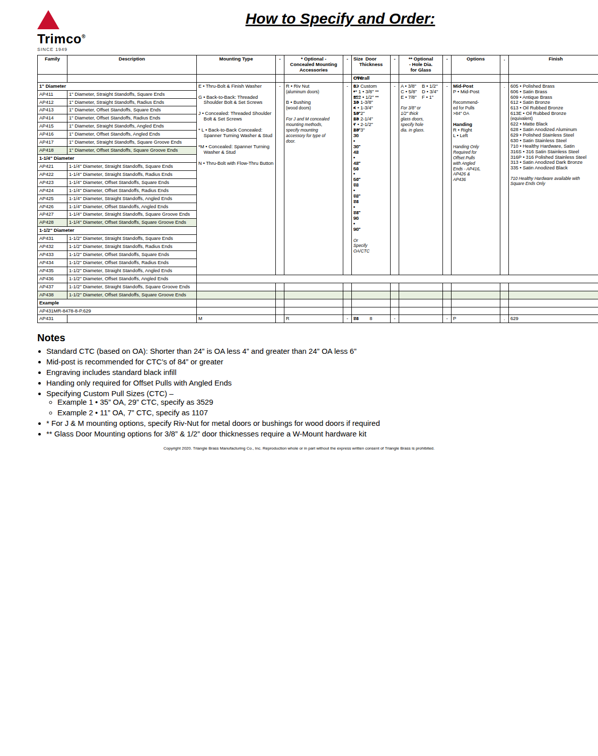Trimco®
SINCE 1949
How to Specify and Order:
| Family | Description | Mounting Type | - | * Optional - Concealed Mounting Accessories | - | Size | Door Thickness | - | ** Optional - Hole Dia. for Glass | - | Options | . | Finish |
| --- | --- | --- | --- | --- | --- | --- | --- | --- | --- | --- | --- | --- | --- |
| | | | | | | Overall | CTC | | | | | | | |
| 1" Diameter | E • Thru-Bolt & Finish Washer G • Back-to-Back: Threaded Shoulder Bolt & Set Screws J • Concealed: Threaded Shoulder Bolt & Set Screws * L • Back-to-Back Concealed: Spanner Turning Washer & Stud *M • Concealed: Spanner Turning Washer & Stud N • Thru-Bolt with Flow-Thru Button | - | R • Riv Nut (aluminum doors) B • Bushing (wood doors) For J and M concealed mounting methods, specify mounting accessory for type of door. | - | 12 • 12" 18 • 18" 24 • 24" 36 • 36" 48 • 48" 60 • 60" 72 • 72" 84 • 84" 96 • 96" Or Specify OA/CTC | 8 • 8" 14 • 14" 18 • 18" 30 • 30" 42 • 42" 54 • 54" 66 • 66" 78 • 78" 90 • 90" | 0 • Custom ** 1 • 3/8" ** ** 2 • 1/2" ** 3 • 1-3/8" 4 • 1-3/4" 5 • 2" 6 • 2-1/4" 7 • 2-1/2" 8 • 3" | - | A • 3/8" B • 1/2" C • 5/8" D • 3/4" E • 7/8" F • 1" For 3/8" or 1/2" thick glass doors, specify hole dia. in glass. | - | Mid-Post P • Mid-Post Recommend- ed for Pulls >84" OA Handing R • Right L • Left Handing Only Required for Offset Pulls with Angled Ends - AP416, AP426 & AP436 | . | 605 • Polished Brass 606 • Satin Brass 609 • Antique Brass 612 • Satin Bronze 613 • Oil Rubbed Bronze 613E • Oil Rubbed Bronze (equivalent) 622 • Matte Black 628 • Satin Anodized Aluminum 629 • Polished Stainless Steel 630 • Satin Stainless Steel 710 • Healthy Hardware, Satin 316S • 316 Satin Stainless Steel 316P • 316 Polished Stainless Steel 313 • Satin Anodized Dark Bronze 335 • Satin Anodized Black 710 Healthy Hardware available with Square Ends Only |
| AP411 | 1" Diameter, Straight Standoffs, Square Ends |
| AP412 | 1" Diameter, Straight Standoffs, Radius Ends |
| AP413 | 1" Diameter, Offset Standoffs, Square Ends |
| AP414 | 1" Diameter, Offset Standoffs, Radius Ends |
| AP415 | 1" Diameter, Straight Standoffs, Angled Ends |
| AP416 | 1" Diameter, Offset Standoffs, Angled Ends |
| AP417 | 1" Diameter, Straight Standoffs, Square Groove Ends |
| AP418 | 1" Diameter, Offset Standoffs, Square Groove Ends |
| 1-1/4" Diameter |
| AP421 | 1-1/4" Diameter, Straight Standoffs, Square Ends |
| AP422 | 1-1/4" Diameter, Straight Standoffs, Radius Ends |
| AP423 | 1-1/4" Diameter, Offset Standoffs, Square Ends |
| AP424 | 1-1/4" Diameter, Offset Standoffs, Radius Ends |
| AP425 | 1-1/4" Diameter, Straight Standoffs, Angled Ends |
| AP426 | 1-1/4" Diameter, Offset Standoffs, Angled Ends |
| AP427 | 1-1/4" Diameter, Straight Standoffs, Square Groove Ends |
| AP428 | 1-1/4" Diameter, Offset Standoffs, Square Groove Ends |
| 1-1/2" Diameter |
| AP431 | 1-1/2" Diameter, Straight Standoffs, Square Ends |
| AP432 | 1-1/2" Diameter, Straight Standoffs, Radius Ends |
| AP433 | 1-1/2" Diameter, Offset Standoffs, Square Ends |
| AP434 | 1-1/2" Diameter, Offset Standoffs, Radius Ends |
| AP435 | 1-1/2" Diameter, Straight Standoffs, Angled Ends |
| AP436 | 1-1/2" Diameter, Offset Standoffs, Angled Ends |
| AP437 | 1-1/2" Diameter, Straight Standoffs, Square Groove Ends | | | | | | | | | | | | | |
| AP438 | 1-1/2" Diameter, Offset Standoffs, Square Groove Ends | | | | | | | | | | | | | |
| Example | | | | | | | | | | | | | |
| AP431MR-8478-8-P.629 | | | | | | | | | | | | | |
| AP431 | | M | | R | - | 84 | 78 | 8 | - | | - | P | . | 629 |
Notes
Standard CTC (based on OA): Shorter than 24” is OA less 4” and greater than 24” OA less 6”
Mid-post is recommended for CTC’s of 84” or greater
Engraving includes standard black infill
Handing only required for Offset Pulls with Angled Ends
Specifying Custom Pull Sizes (CTC) –
Example 1 • 35” OA, 29” CTC, specify as 3529
Example 2 • 11” OA, 7” CTC, specify as 1107
* For J & M mounting options, specify Riv-Nut for metal doors or bushings for wood doors if required
** Glass Door Mounting options for 3/8” & 1/2” door thicknesses require a W-Mount hardware kit
Copyright 2020. Triangle Brass Manufacturing Co., Inc. Reproduction whole or in part without the express written consent of Triangle Brass is prohibited.